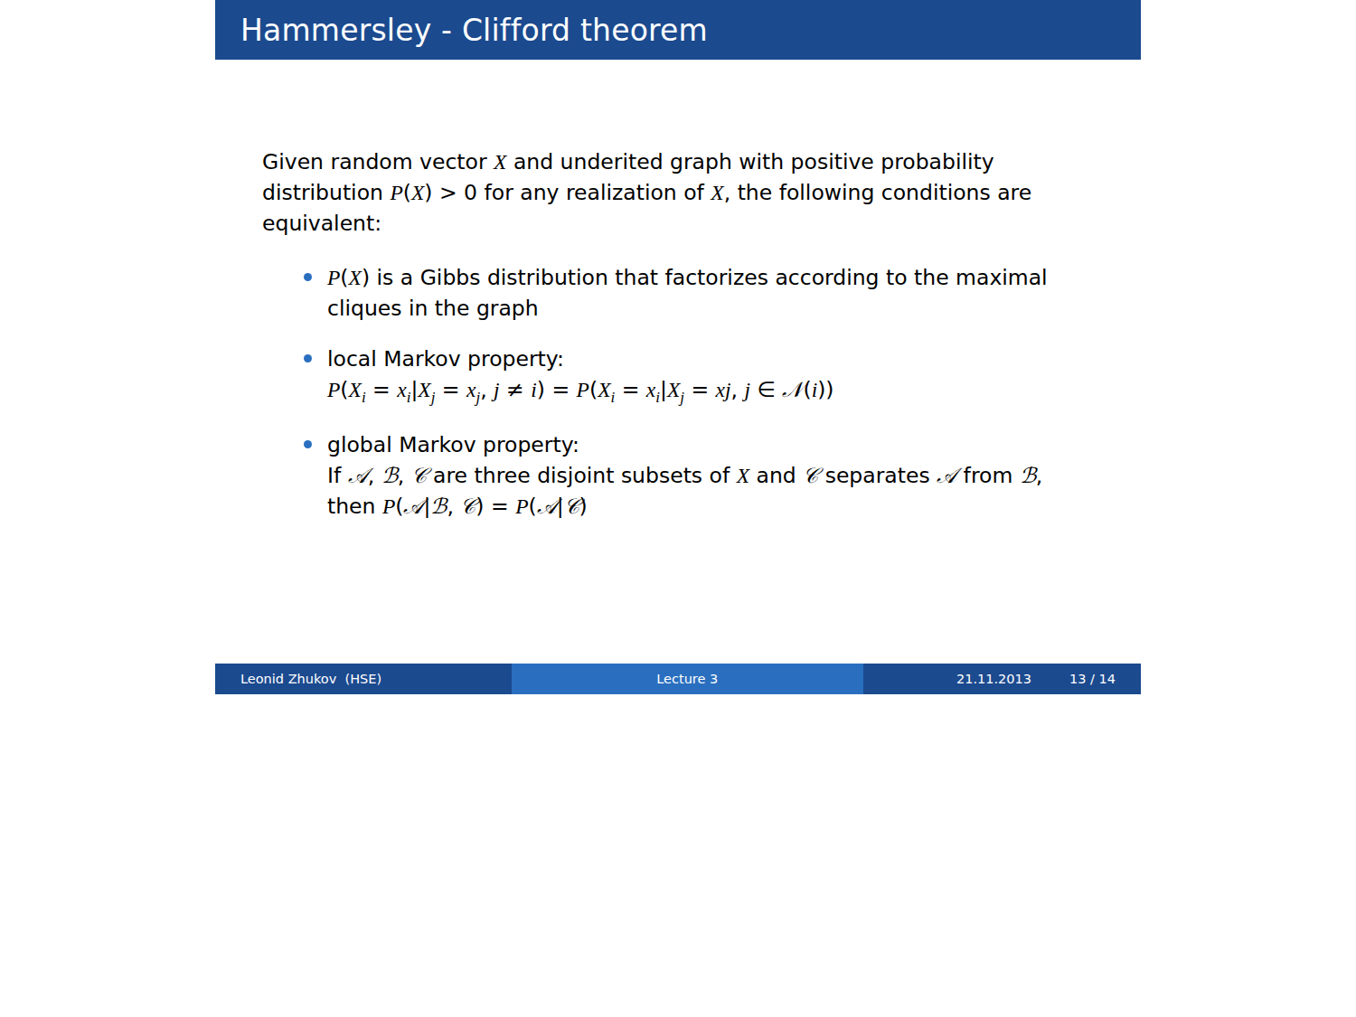Hammersley - Clifford theorem
Given random vector X and underited graph with positive probability distribution P(X) > 0 for any realization of X, the following conditions are equivalent:
P(X) is a Gibbs distribution that factorizes according to the maximal cliques in the graph
local Markov property:
P(Xi = xi|Xj = xj, j ≠ i) = P(Xi = xi|Xj = xj, j ∈ 𝒩(i))
global Markov property:
If 𝒜, ℬ, 𝒞 are three disjoint subsets of X and 𝒞 separates 𝒜 from ℬ, then P(𝒜|ℬ, 𝒞) = P(𝒜|𝒞)
Leonid Zhukov (HSE)
Lecture 3
21.11.201313 / 14